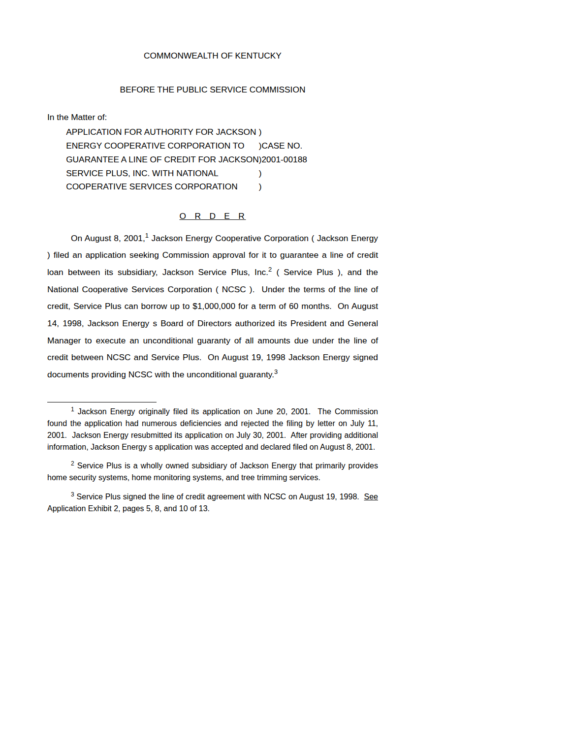COMMONWEALTH OF KENTUCKY
BEFORE THE PUBLIC SERVICE COMMISSION
In the Matter of:
| APPLICATION FOR AUTHORITY FOR JACKSON | ) | |
| ENERGY COOPERATIVE CORPORATION TO | ) | CASE NO. |
| GUARANTEE A LINE OF CREDIT FOR JACKSON | ) | 2001-00188 |
| SERVICE PLUS, INC. WITH NATIONAL | ) | |
| COOPERATIVE SERVICES CORPORATION | ) | |
O R D E R
On August 8, 2001,1 Jackson Energy Cooperative Corporation ( Jackson Energy ) filed an application seeking Commission approval for it to guarantee a line of credit loan between its subsidiary, Jackson Service Plus, Inc.2 ( Service Plus ), and the National Cooperative Services Corporation ( NCSC ). Under the terms of the line of credit, Service Plus can borrow up to $1,000,000 for a term of 60 months. On August 14, 1998, Jackson Energy s Board of Directors authorized its President and General Manager to execute an unconditional guaranty of all amounts due under the line of credit between NCSC and Service Plus. On August 19, 1998 Jackson Energy signed documents providing NCSC with the unconditional guaranty.3
1 Jackson Energy originally filed its application on June 20, 2001. The Commission found the application had numerous deficiencies and rejected the filing by letter on July 11, 2001. Jackson Energy resubmitted its application on July 30, 2001. After providing additional information, Jackson Energy s application was accepted and declared filed on August 8, 2001.
2 Service Plus is a wholly owned subsidiary of Jackson Energy that primarily provides home security systems, home monitoring systems, and tree trimming services.
3 Service Plus signed the line of credit agreement with NCSC on August 19, 1998. See Application Exhibit 2, pages 5, 8, and 10 of 13.